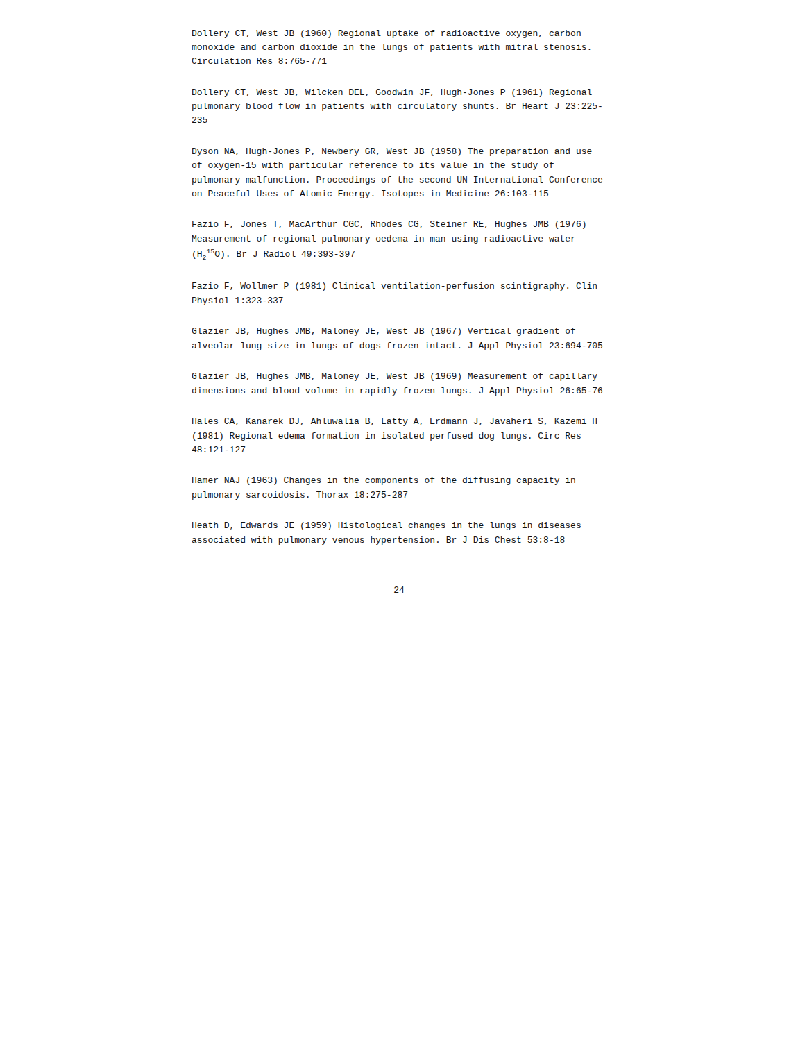Dollery CT, West JB (1960) Regional uptake of radioactive oxygen, carbon monoxide and carbon dioxide in the lungs of patients with mitral stenosis. Circulation Res 8:765-771
Dollery CT, West JB, Wilcken DEL, Goodwin JF, Hugh-Jones P (1961) Regional pulmonary blood flow in patients with circulatory shunts. Br Heart J 23:225-235
Dyson NA, Hugh-Jones P, Newbery GR, West JB (1958) The preparation and use of oxygen-15 with particular reference to its value in the study of pulmonary malfunction. Proceedings of the second UN International Conference on Peaceful Uses of Atomic Energy. Isotopes in Medicine 26:103-115
Fazio F, Jones T, MacArthur CGC, Rhodes CG, Steiner RE, Hughes JMB (1976) Measurement of regional pulmonary oedema in man using radioactive water (H215O). Br J Radiol 49:393-397
Fazio F, Wollmer P (1981) Clinical ventilation-perfusion scintigraphy. Clin Physiol 1:323-337
Glazier JB, Hughes JMB, Maloney JE, West JB (1967) Vertical gradient of alveolar lung size in lungs of dogs frozen intact. J Appl Physiol 23:694-705
Glazier JB, Hughes JMB, Maloney JE, West JB (1969) Measurement of capillary dimensions and blood volume in rapidly frozen lungs. J Appl Physiol 26:65-76
Hales CA, Kanarek DJ, Ahluwalia B, Latty A, Erdmann J, Javaheri S, Kazemi H (1981) Regional edema formation in isolated perfused dog lungs. Circ Res 48:121-127
Hamer NAJ (1963) Changes in the components of the diffusing capacity in pulmonary sarcoidosis. Thorax 18:275-287
Heath D, Edwards JE (1959) Histological changes in the lungs in diseases associated with pulmonary venous hypertension. Br J Dis Chest 53:8-18
24